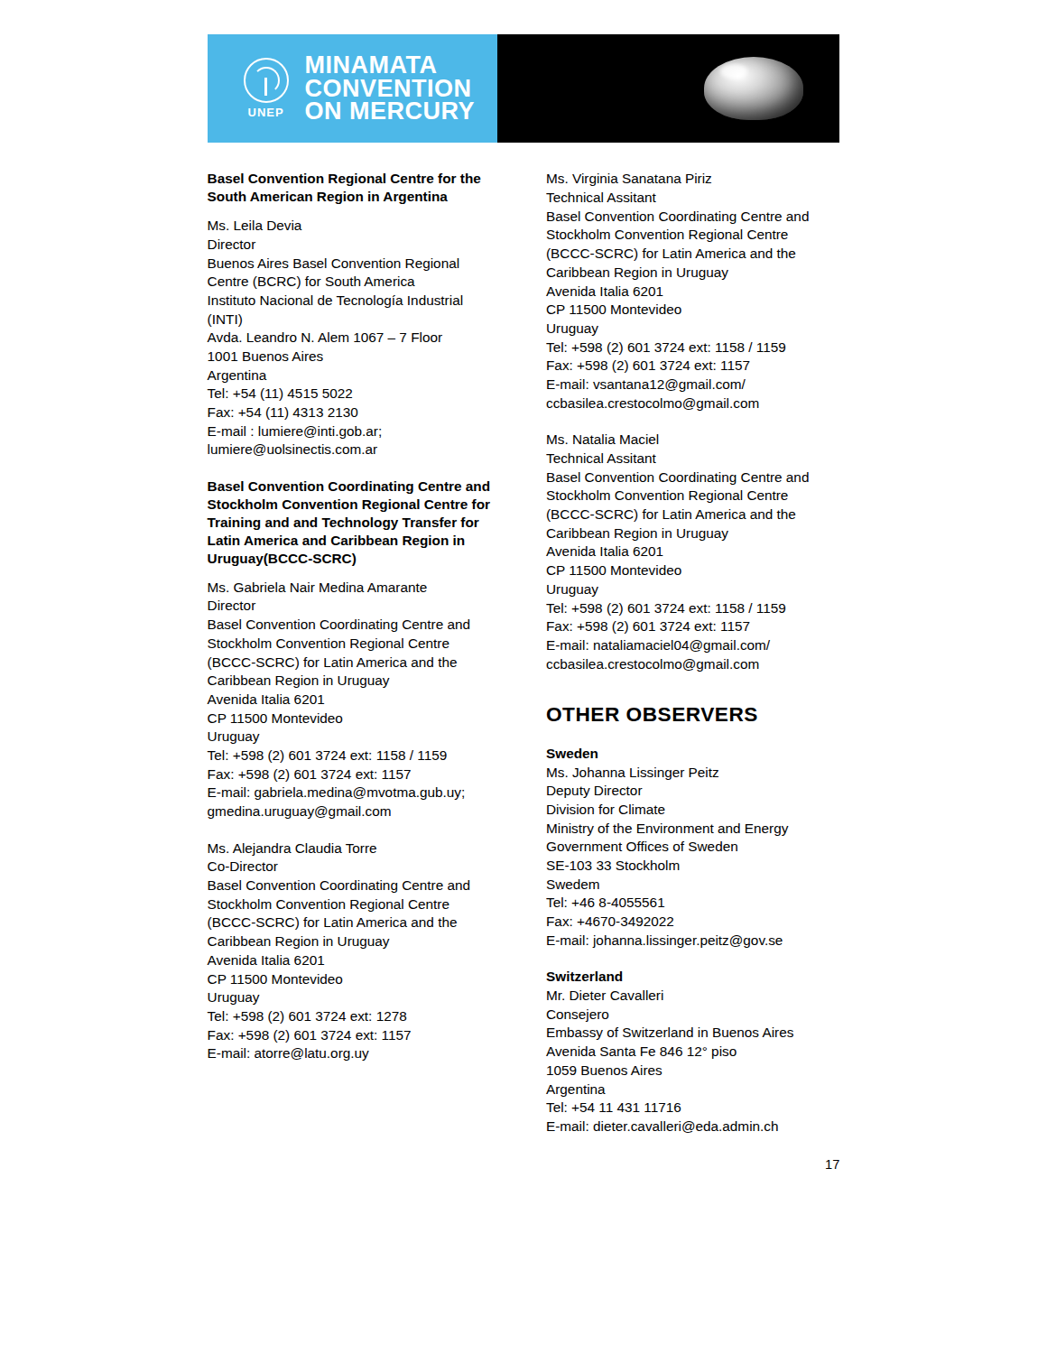UNEP
MINAMATA CONVENTION ON MERCURY
Basel Convention Regional Centre for the South American Region in Argentina
Ms. Leila Devia
Director
Buenos Aires Basel Convention Regional Centre (BCRC) for South America
Instituto Nacional de Tecnología Industrial (INTI)
Avda. Leandro N. Alem 1067 – 7 Floor
1001 Buenos Aires
Argentina
Tel: +54 (11) 4515 5022
Fax: +54 (11) 4313 2130
E-mail : lumiere@inti.gob.ar;
lumiere@uolsinectis.com.ar
Basel Convention Coordinating Centre and Stockholm Convention Regional Centre for Training and and Technology Transfer for Latin America and Caribbean Region in Uruguay(BCCC-SCRC)
Ms. Gabriela Nair Medina Amarante
Director
Basel Convention Coordinating Centre and Stockholm Convention Regional Centre (BCCC-SCRC) for Latin America and the Caribbean Region in Uruguay
Avenida Italia 6201
CP 11500 Montevideo
Uruguay
Tel: +598 (2) 601 3724 ext: 1158 / 1159
Fax: +598 (2) 601 3724 ext: 1157
E-mail: gabriela.medina@mvotma.gub.uy;
gmedina.uruguay@gmail.com
Ms. Alejandra Claudia Torre
Co-Director
Basel Convention Coordinating Centre and Stockholm Convention Regional Centre (BCCC-SCRC) for Latin America and the Caribbean Region in Uruguay
Avenida Italia 6201
CP 11500 Montevideo
Uruguay
Tel: +598 (2) 601 3724 ext: 1278
Fax: +598 (2) 601 3724 ext: 1157
E-mail: atorre@latu.org.uy
Ms. Virginia Sanatana Piriz
Technical Assitant
Basel Convention Coordinating Centre and Stockholm Convention Regional Centre (BCCC-SCRC) for Latin America and the Caribbean Region in Uruguay
Avenida Italia 6201
CP 11500 Montevideo
Uruguay
Tel: +598 (2) 601 3724 ext: 1158 / 1159
Fax: +598 (2) 601 3724 ext: 1157
E-mail: vsantana12@gmail.com/
ccbasilea.crestocolmo@gmail.com
Ms. Natalia Maciel
Technical Assitant
Basel Convention Coordinating Centre and Stockholm Convention Regional Centre (BCCC-SCRC) for Latin America and the Caribbean Region in Uruguay
Avenida Italia 6201
CP 11500 Montevideo
Uruguay
Tel: +598 (2) 601 3724 ext: 1158 / 1159
Fax: +598 (2) 601 3724 ext: 1157
E-mail: nataliamaciel04@gmail.com/
ccbasilea.crestocolmo@gmail.com
OTHER OBSERVERS
Sweden
Ms. Johanna Lissinger Peitz
Deputy Director
Division for Climate
Ministry of the Environment and Energy
Government Offices of Sweden
SE-103 33 Stockholm
Swedem
Tel: +46 8-4055561
Fax: +4670-3492022
E-mail: johanna.lissinger.peitz@gov.se
Switzerland
Mr. Dieter Cavalleri
Consejero
Embassy of Switzerland in Buenos Aires
Avenida Santa Fe 846 12° piso
1059 Buenos Aires
Argentina
Tel: +54 11 431 11716
E-mail: dieter.cavalleri@eda.admin.ch
17